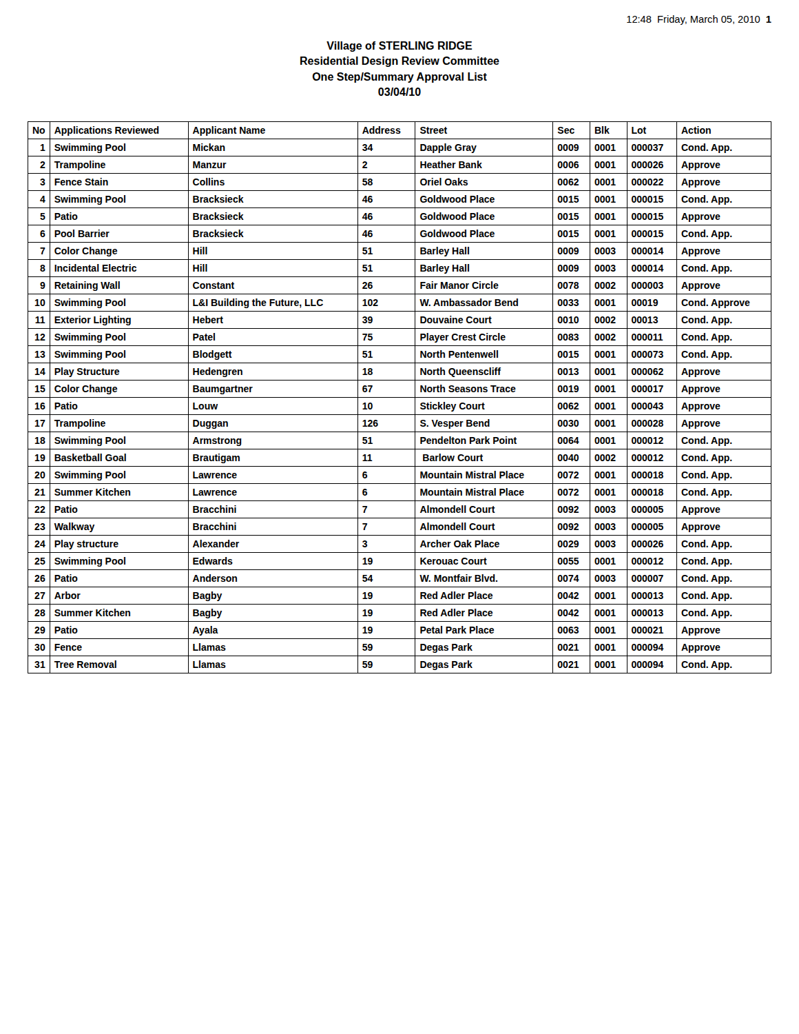12:48 Friday, March 05, 2010 1
Village of STERLING RIDGE
Residential Design Review Committee
One Step/Summary Approval List
03/04/10
| No | Applications Reviewed | Applicant Name | Address | Street | Sec | Blk | Lot | Action |
| --- | --- | --- | --- | --- | --- | --- | --- | --- |
| 1 | Swimming Pool | Mickan | 34 | Dapple Gray | 0009 | 0001 | 000037 | Cond. App. |
| 2 | Trampoline | Manzur | 2 | Heather Bank | 0006 | 0001 | 000026 | Approve |
| 3 | Fence Stain | Collins | 58 | Oriel Oaks | 0062 | 0001 | 000022 | Approve |
| 4 | Swimming Pool | Bracksieck | 46 | Goldwood Place | 0015 | 0001 | 000015 | Cond. App. |
| 5 | Patio | Bracksieck | 46 | Goldwood Place | 0015 | 0001 | 000015 | Approve |
| 6 | Pool Barrier | Bracksieck | 46 | Goldwood Place | 0015 | 0001 | 000015 | Cond. App. |
| 7 | Color Change | Hill | 51 | Barley Hall | 0009 | 0003 | 000014 | Approve |
| 8 | Incidental Electric | Hill | 51 | Barley Hall | 0009 | 0003 | 000014 | Cond. App. |
| 9 | Retaining Wall | Constant | 26 | Fair Manor Circle | 0078 | 0002 | 000003 | Approve |
| 10 | Swimming Pool | L&I Building the Future, LLC | 102 | W. Ambassador Bend | 0033 | 0001 | 00019 | Cond. Approve |
| 11 | Exterior Lighting | Hebert | 39 | Douvaine Court | 0010 | 0002 | 00013 | Cond. App. |
| 12 | Swimming Pool | Patel | 75 | Player Crest Circle | 0083 | 0002 | 000011 | Cond. App. |
| 13 | Swimming Pool | Blodgett | 51 | North Pentenwell | 0015 | 0001 | 000073 | Cond. App. |
| 14 | Play Structure | Hedengren | 18 | North Queenscliff | 0013 | 0001 | 000062 | Approve |
| 15 | Color Change | Baumgartner | 67 | North Seasons Trace | 0019 | 0001 | 000017 | Approve |
| 16 | Patio | Louw | 10 | Stickley Court | 0062 | 0001 | 000043 | Approve |
| 17 | Trampoline | Duggan | 126 | S. Vesper Bend | 0030 | 0001 | 000028 | Approve |
| 18 | Swimming Pool | Armstrong | 51 | Pendelton Park Point | 0064 | 0001 | 000012 | Cond. App. |
| 19 | Basketball Goal | Brautigam | 11 | Barlow Court | 0040 | 0002 | 000012 | Cond. App. |
| 20 | Swimming Pool | Lawrence | 6 | Mountain Mistral Place | 0072 | 0001 | 000018 | Cond. App. |
| 21 | Summer Kitchen | Lawrence | 6 | Mountain Mistral Place | 0072 | 0001 | 000018 | Cond. App. |
| 22 | Patio | Bracchini | 7 | Almondell Court | 0092 | 0003 | 000005 | Approve |
| 23 | Walkway | Bracchini | 7 | Almondell Court | 0092 | 0003 | 000005 | Approve |
| 24 | Play structure | Alexander | 3 | Archer Oak Place | 0029 | 0003 | 000026 | Cond. App. |
| 25 | Swimming Pool | Edwards | 19 | Kerouac Court | 0055 | 0001 | 000012 | Cond. App. |
| 26 | Patio | Anderson | 54 | W. Montfair Blvd. | 0074 | 0003 | 000007 | Cond. App. |
| 27 | Arbor | Bagby | 19 | Red Adler Place | 0042 | 0001 | 000013 | Cond. App. |
| 28 | Summer Kitchen | Bagby | 19 | Red Adler Place | 0042 | 0001 | 000013 | Cond. App. |
| 29 | Patio | Ayala | 19 | Petal Park Place | 0063 | 0001 | 000021 | Approve |
| 30 | Fence | Llamas | 59 | Degas Park | 0021 | 0001 | 000094 | Approve |
| 31 | Tree Removal | Llamas | 59 | Degas Park | 0021 | 0001 | 000094 | Cond. App. |